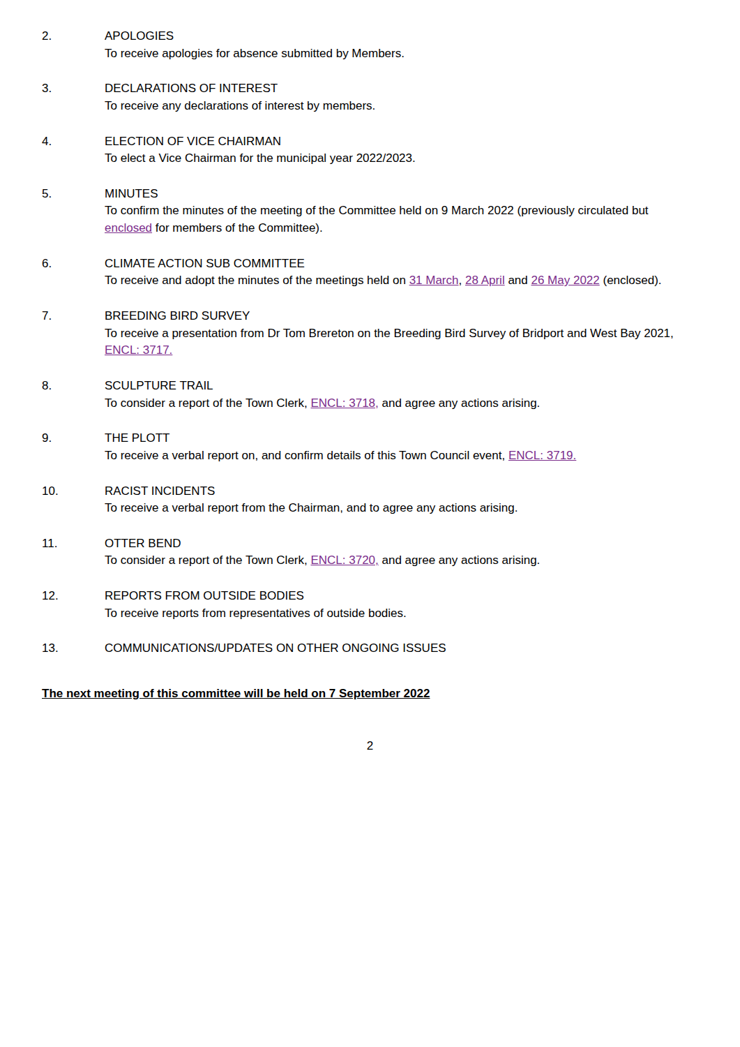2. APOLOGIES To receive apologies for absence submitted by Members.
3. DECLARATIONS OF INTEREST To receive any declarations of interest by members.
4. ELECTION OF VICE CHAIRMAN To elect a Vice Chairman for the municipal year 2022/2023.
5. MINUTES To confirm the minutes of the meeting of the Committee held on 9 March 2022 (previously circulated but enclosed for members of the Committee).
6. CLIMATE ACTION SUB COMMITTEE To receive and adopt the minutes of the meetings held on 31 March, 28 April and 26 May 2022 (enclosed).
7. BREEDING BIRD SURVEY To receive a presentation from Dr Tom Brereton on the Breeding Bird Survey of Bridport and West Bay 2021, ENCL: 3717.
8. SCULPTURE TRAIL To consider a report of the Town Clerk, ENCL: 3718, and agree any actions arising.
9. THE PLOTT To receive a verbal report on, and confirm details of this Town Council event, ENCL: 3719.
10. RACIST INCIDENTS To receive a verbal report from the Chairman, and to agree any actions arising.
11. OTTER BEND To consider a report of the Town Clerk, ENCL: 3720, and agree any actions arising.
12. REPORTS FROM OUTSIDE BODIES To receive reports from representatives of outside bodies.
13. COMMUNICATIONS/UPDATES ON OTHER ONGOING ISSUES
The next meeting of this committee will be held on 7 September 2022
2